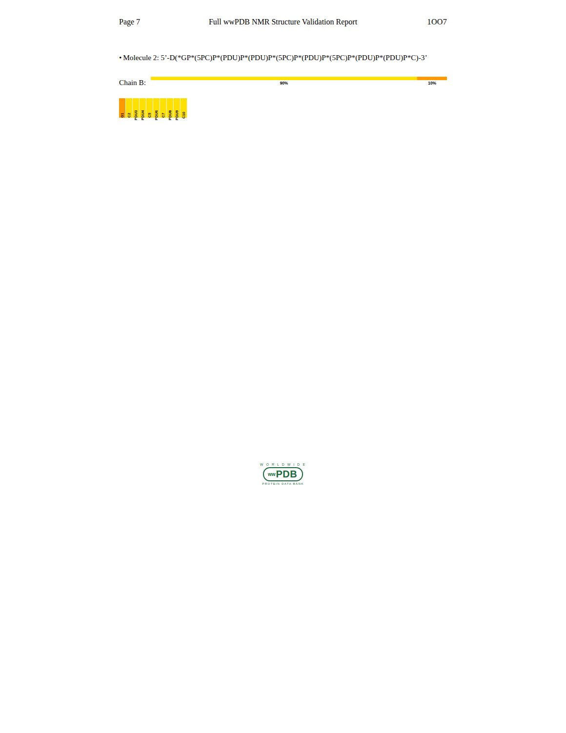Page 7
Full wwPDB NMR Structure Validation Report
1OO7
•Molecule 2: 5’-D(*GP*(5PC)P*(PDU)P*(PDU)P*(5PC)P*(PDU)P*(5PC)P*(PDU)P*(PDU)P*C)-3’
Chain B:
90% 10%
G1
C2
PDU3
PDU4
C5
PDU6
C7
PDU8
PDU9
C10
W O R L D W I D E
ww PDB
PROTEIN DATA BANK